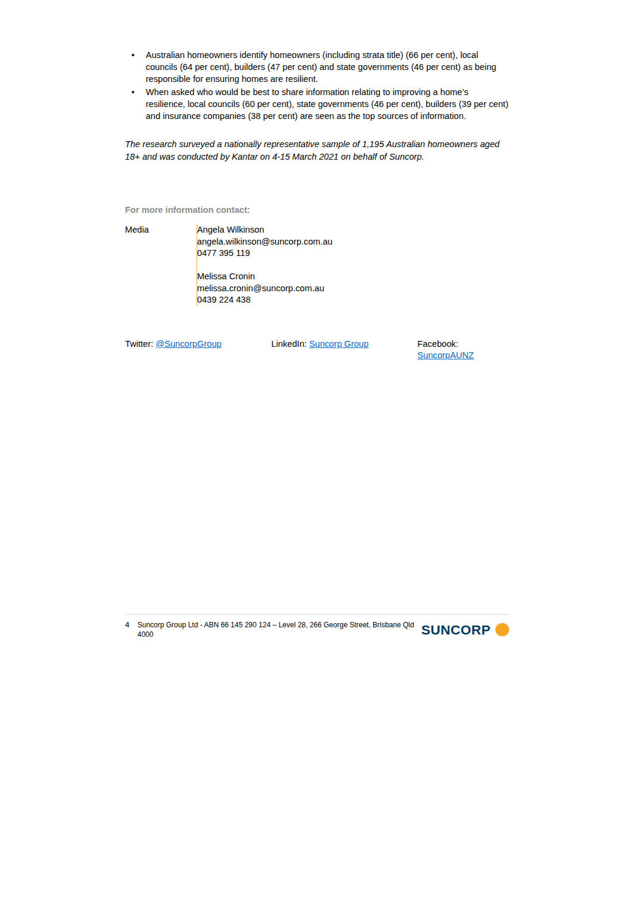Australian homeowners identify homeowners (including strata title) (66 per cent), local councils (64 per cent), builders (47 per cent) and state governments (46 per cent) as being responsible for ensuring homes are resilient.
When asked who would be best to share information relating to improving a home’s resilience, local councils (60 per cent), state governments (46 per cent), builders (39 per cent) and insurance companies (38 per cent) are seen as the top sources of information.
The research surveyed a nationally representative sample of 1,195 Australian homeowners aged 18+ and was conducted by Kantar on 4-15 March 2021 on behalf of Suncorp.
For more information contact:
| Media | Angela Wilkinson angela.wilkinson@suncorp.com.au 0477 395 119 Melissa Cronin melissa.cronin@suncorp.com.au 0439 224 438 |
Twitter: @SuncorpGroup
LinkedIn: Suncorp Group
Facebook: SuncorpAUNZ
4 Suncorp Group Ltd - ABN 66 145 290 124 – Level 28, 266 George Street, Brisbane Qld 4000
SUNCORP